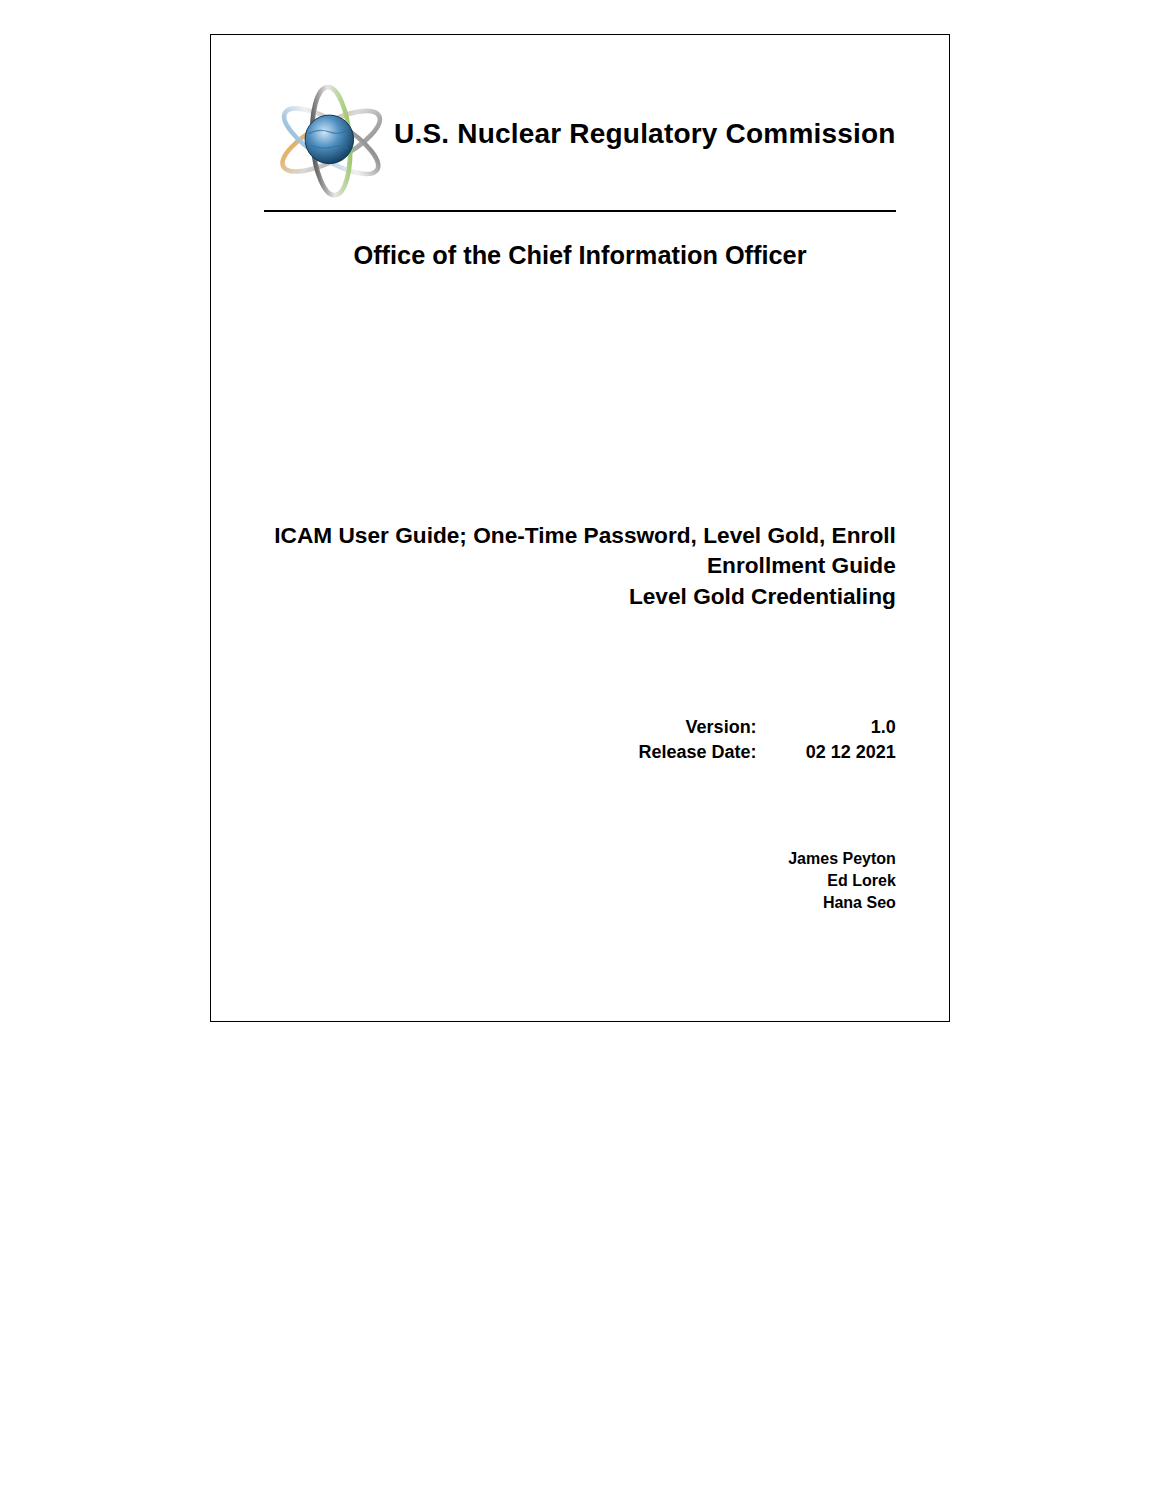U.S. Nuclear Regulatory Commission
Office of the Chief Information Officer
ICAM User Guide; One-Time Password, Level Gold, Enroll
Enrollment Guide
Level Gold Credentialing
| Version: | 1.0 |
| Release Date: | 02 12 2021 |
James Peyton
Ed Lorek
Hana Seo